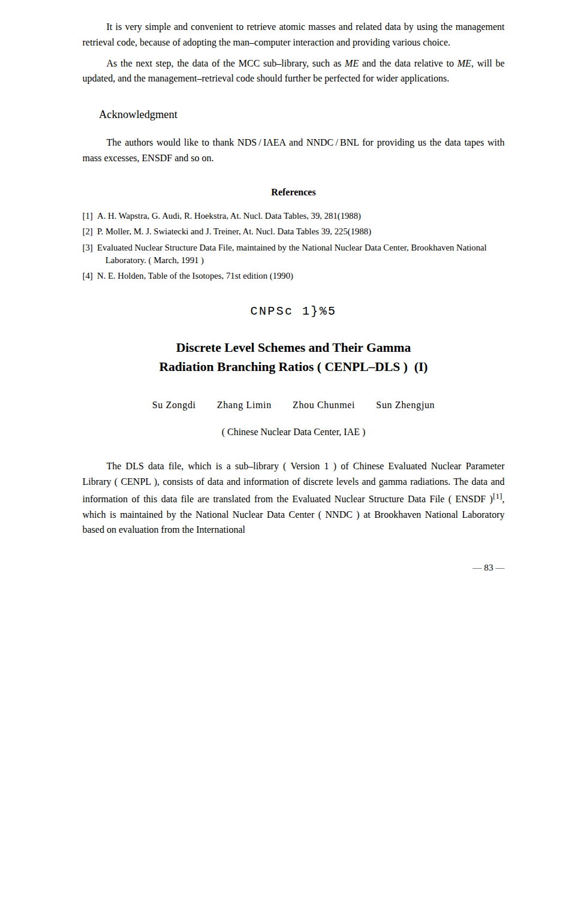It is very simple and convenient to retrieve atomic masses and related data by using the management retrieval code, because of adopting the man–computer interaction and providing various choice.
As the next step, the data of the MCC sub–library, such as ME and the data relative to ME, will be updated, and the management–retrieval code should further be perfected for wider applications.
Acknowledgment
The authors would like to thank NDS / IAEA and NNDC / BNL for providing us the data tapes with mass excesses, ENSDF and so on.
References
[1] A. H. Wapstra, G. Audi, R. Hoekstra, At. Nucl. Data Tables, 39, 281(1988)
[2] P. Moller, M. J. Swiatecki and J. Treiner, At. Nucl. Data Tables 39, 225(1988)
[3] Evaluated Nuclear Structure Data File, maintained by the National Nuclear Data Center, Brookhaven National Laboratory. ( March, 1991 )
[4] N. E. Holden, Table of the Isotopes, 71st edition (1990)
CNPSc 1}%5
Discrete Level Schemes and Their Gamma
Radiation Branching Ratios ( CENPL–DLS ) (I)
Su Zongdi Zhang Limin Zhou Chunmei Sun Zhengjun
( Chinese Nuclear Data Center, IAE )
The DLS data file, which is a sub–library ( Version 1 ) of Chinese Evaluated Nuclear Parameter Library ( CENPL ), consists of data and information of discrete levels and gamma radiations. The data and information of this data file are translated from the Evaluated Nuclear Structure Data File ( ENSDF )[1], which is maintained by the National Nuclear Data Center ( NNDC ) at Brookhaven National Laboratory based on evaluation from the International
— 83 —